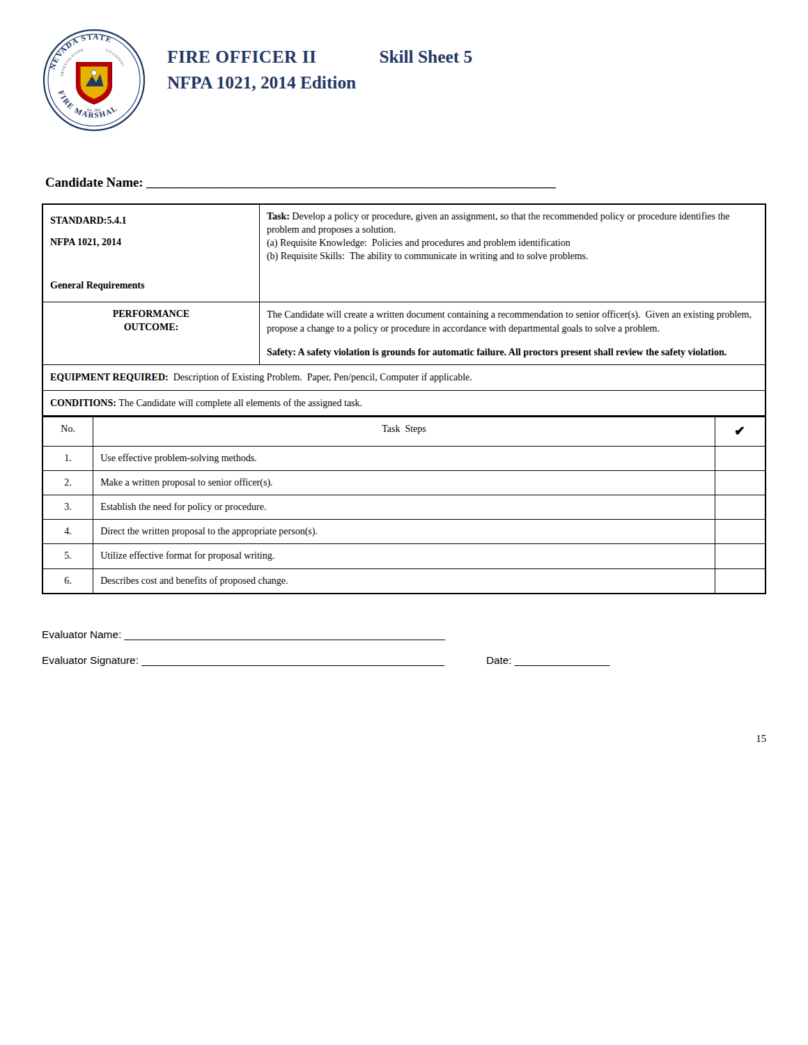NEVADA STATE FIRE MARSHAL INVESTIGATION LICENSING Est. 1961
FIRE OFFICER II Skill Sheet 5
NFPA 1021, 2014 Edition
Candidate Name: _______________________________________________________________
| STANDARD: 5.4.1 NFPA 1021, 2014 General Requirements | Task: Develop a policy or procedure, given an assignment, so that the recommended policy or procedure identifies the problem and proposes a solution. (a) Requisite Knowledge: Policies and procedures and problem identification (b) Requisite Skills: The ability to communicate in writing and to solve problems. |
| PERFORMANCE OUTCOME: | The Candidate will create a written document containing a recommendation to senior officer(s). Given an existing problem, propose a change to a policy or procedure in accordance with departmental goals to solve a problem. Safety: A safety violation is grounds for automatic failure. All proctors present shall review the safety violation. |
| EQUIPMENT REQUIRED: Description of Existing Problem. Paper, Pen/pencil, Computer if applicable. |
| CONDITIONS: The Candidate will complete all elements of the assigned task. |
| No. | Task Steps | ✔ |
| 1. | Use effective problem-solving methods. | |
| 2. | Make a written proposal to senior officer(s). | |
| 3. | Establish the need for policy or procedure. | |
| 4. | Direct the written proposal to the appropriate person(s). | |
| 5. | Utilize effective format for proposal writing. | |
| 6. | Describes cost and benefits of proposed change. | |
Evaluator Name: ______________________________________________________
Evaluator Signature: ___________________________________________________ Date: ________________
15